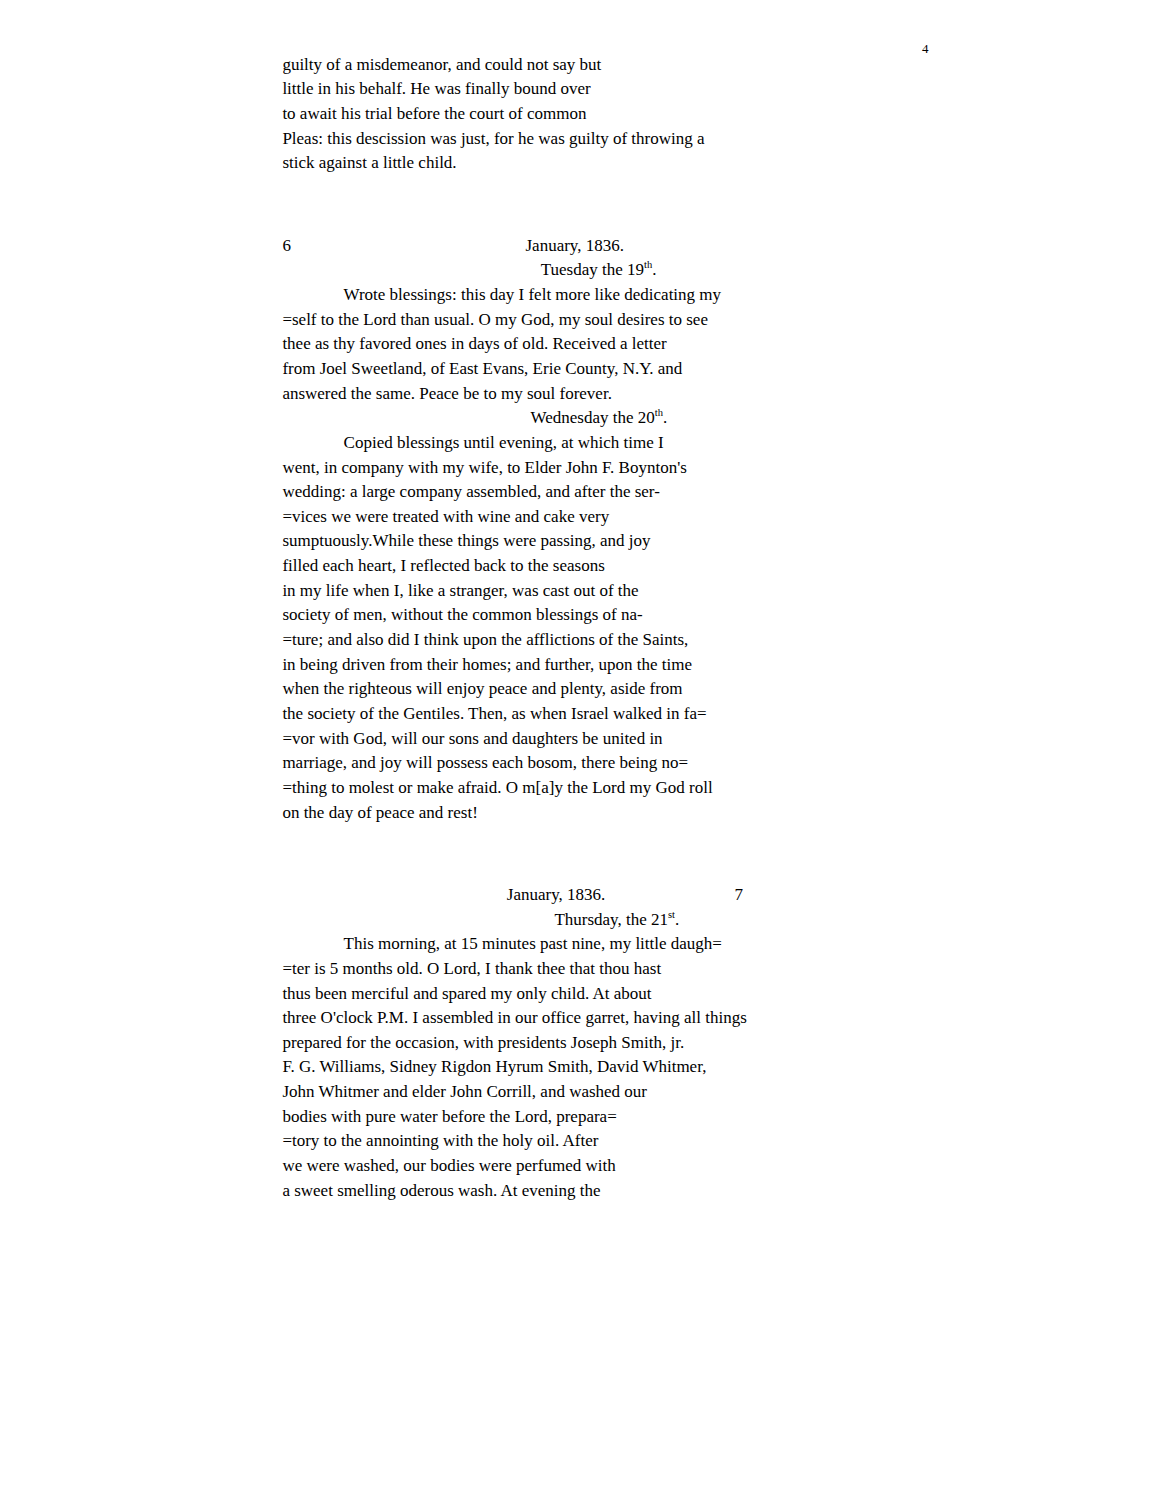4
guilty of a misdemeanor, and could not say but
little in his behalf. He was finally bound over
to await his trial before the court of common
Pleas: this descission was just, for he was guilty of throwing a
stick against a little child.
6 January, 1836.
Tuesday the 19th.
Wrote blessings: this day I felt more like dedicating my
=self to the Lord than usual. O my God, my soul desires to see
thee as thy favored ones in days of old. Received a letter
from Joel Sweetland, of East Evans, Erie County, N.Y. and
answered the same. Peace be to my soul forever.
Wednesday the 20th.
Copied blessings until evening, at which time I
went, in company with my wife, to Elder John F. Boynton's
wedding: a large company assembled, and after the ser-
=vices we were treated with wine and cake very
sumptuously.While these things were passing, and joy
filled each heart, I reflected back to the seasons
in my life when I, like a stranger, was cast out of the
society of men, without the common blessings of na-
=ture; and also did I think upon the afflictions of the Saints,
in being driven from their homes; and further, upon the time
when the righteous will enjoy peace and plenty, aside from
the society of the Gentiles. Then, as when Israel walked in fa=
=vor with God, will our sons and daughters be united in
marriage, and joy will possess each bosom, there being no=
=thing to molest or make afraid. O m[a]y the Lord my God roll
on the day of peace and rest!
January, 1836. 7
Thursday, the 21st.
This morning, at 15 minutes past nine, my little daugh=
=ter is 5 months old. O Lord, I thank thee that thou hast
thus been merciful and spared my only child. At about
three O'clock P.M. I assembled in our office garret, having all things
prepared for the occasion, with presidents Joseph Smith, jr.
F. G. Williams, Sidney Rigdon Hyrum Smith, David Whitmer,
John Whitmer and elder John Corrill, and washed our
bodies with pure water before the Lord, prepara=
=tory to the annointing with the holy oil. After
we were washed, our bodies were perfumed with
a sweet smelling oderous wash. At evening the